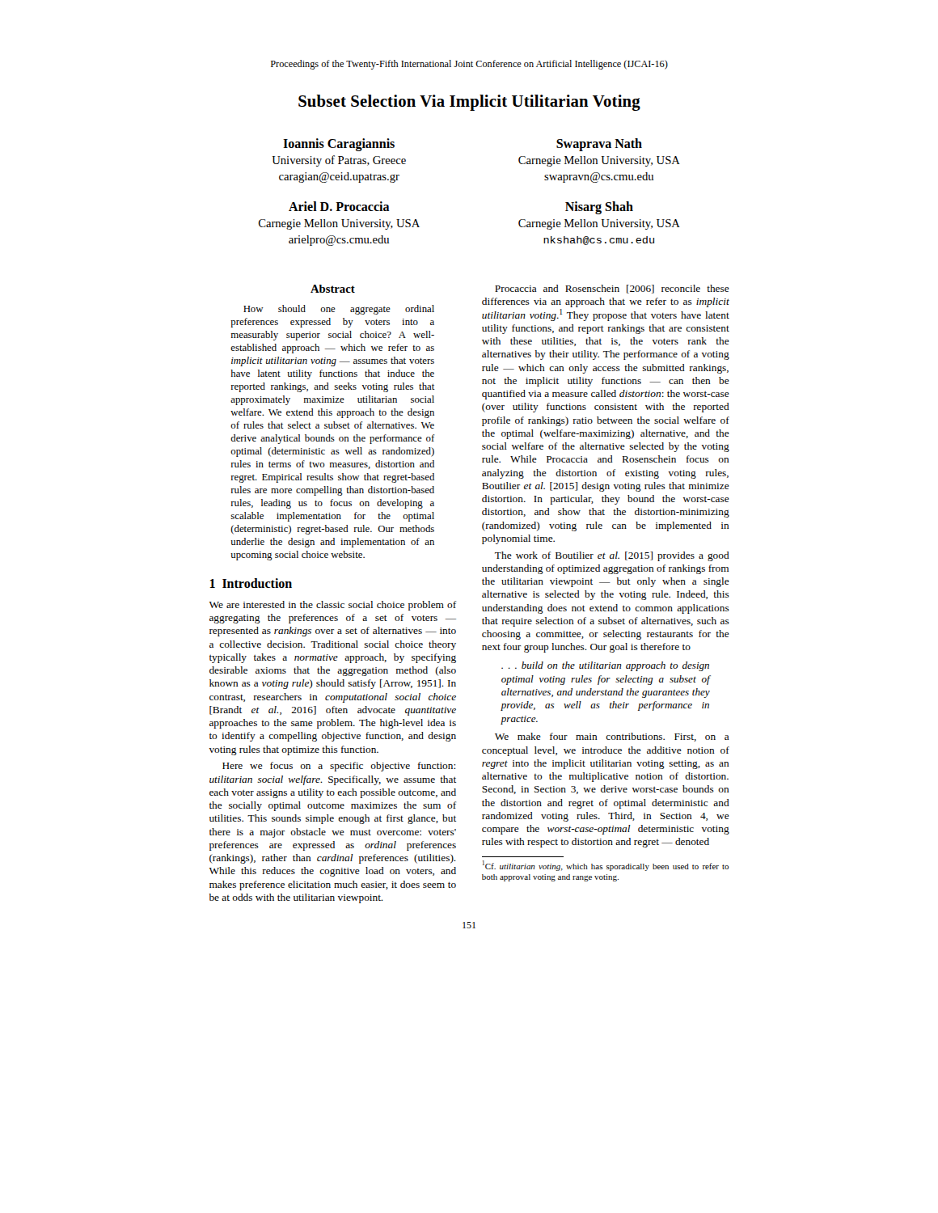Proceedings of the Twenty-Fifth International Joint Conference on Artificial Intelligence (IJCAI-16)
Subset Selection Via Implicit Utilitarian Voting
| Ioannis Caragiannis University of Patras, Greece caragian@ceid.upatras.gr | Swaprava Nath Carnegie Mellon University, USA swapravn@cs.cmu.edu |
| Ariel D. Procaccia Carnegie Mellon University, USA arielpro@cs.cmu.edu | Nisarg Shah Carnegie Mellon University, USA nkshah@cs.cmu.edu |
Abstract
How should one aggregate ordinal preferences expressed by voters into a measurably superior social choice? A well-established approach — which we refer to as implicit utilitarian voting — assumes that voters have latent utility functions that induce the reported rankings, and seeks voting rules that approximately maximize utilitarian social welfare. We extend this approach to the design of rules that select a subset of alternatives. We derive analytical bounds on the performance of optimal (deterministic as well as randomized) rules in terms of two measures, distortion and regret. Empirical results show that regret-based rules are more compelling than distortion-based rules, leading us to focus on developing a scalable implementation for the optimal (deterministic) regret-based rule. Our methods underlie the design and implementation of an upcoming social choice website.
1 Introduction
We are interested in the classic social choice problem of aggregating the preferences of a set of voters — represented as rankings over a set of alternatives — into a collective decision. Traditional social choice theory typically takes a normative approach, by specifying desirable axioms that the aggregation method (also known as a voting rule) should satisfy [Arrow, 1951]. In contrast, researchers in computational social choice [Brandt et al., 2016] often advocate quantitative approaches to the same problem. The high-level idea is to identify a compelling objective function, and design voting rules that optimize this function.
Here we focus on a specific objective function: utilitarian social welfare. Specifically, we assume that each voter assigns a utility to each possible outcome, and the socially optimal outcome maximizes the sum of utilities. This sounds simple enough at first glance, but there is a major obstacle we must overcome: voters' preferences are expressed as ordinal preferences (rankings), rather than cardinal preferences (utilities). While this reduces the cognitive load on voters, and makes preference elicitation much easier, it does seem to be at odds with the utilitarian viewpoint.
Procaccia and Rosenschein [2006] reconcile these differences via an approach that we refer to as implicit utilitarian voting.1 They propose that voters have latent utility functions, and report rankings that are consistent with these utilities, that is, the voters rank the alternatives by their utility. The performance of a voting rule — which can only access the submitted rankings, not the implicit utility functions — can then be quantified via a measure called distortion: the worst-case (over utility functions consistent with the reported profile of rankings) ratio between the social welfare of the optimal (welfare-maximizing) alternative, and the social welfare of the alternative selected by the voting rule. While Procaccia and Rosenschein focus on analyzing the distortion of existing voting rules, Boutilier et al. [2015] design voting rules that minimize distortion. In particular, they bound the worst-case distortion, and show that the distortion-minimizing (randomized) voting rule can be implemented in polynomial time.
The work of Boutilier et al. [2015] provides a good understanding of optimized aggregation of rankings from the utilitarian viewpoint — but only when a single alternative is selected by the voting rule. Indeed, this understanding does not extend to common applications that require selection of a subset of alternatives, such as choosing a committee, or selecting restaurants for the next four group lunches. Our goal is therefore to
. . . build on the utilitarian approach to design optimal voting rules for selecting a subset of alternatives, and understand the guarantees they provide, as well as their performance in practice.
We make four main contributions. First, on a conceptual level, we introduce the additive notion of regret into the implicit utilitarian voting setting, as an alternative to the multiplicative notion of distortion. Second, in Section 3, we derive worst-case bounds on the distortion and regret of optimal deterministic and randomized voting rules. Third, in Section 4, we compare the worst-case-optimal deterministic voting rules with respect to distortion and regret — denoted
1Cf. utilitarian voting, which has sporadically been used to refer to both approval voting and range voting.
151